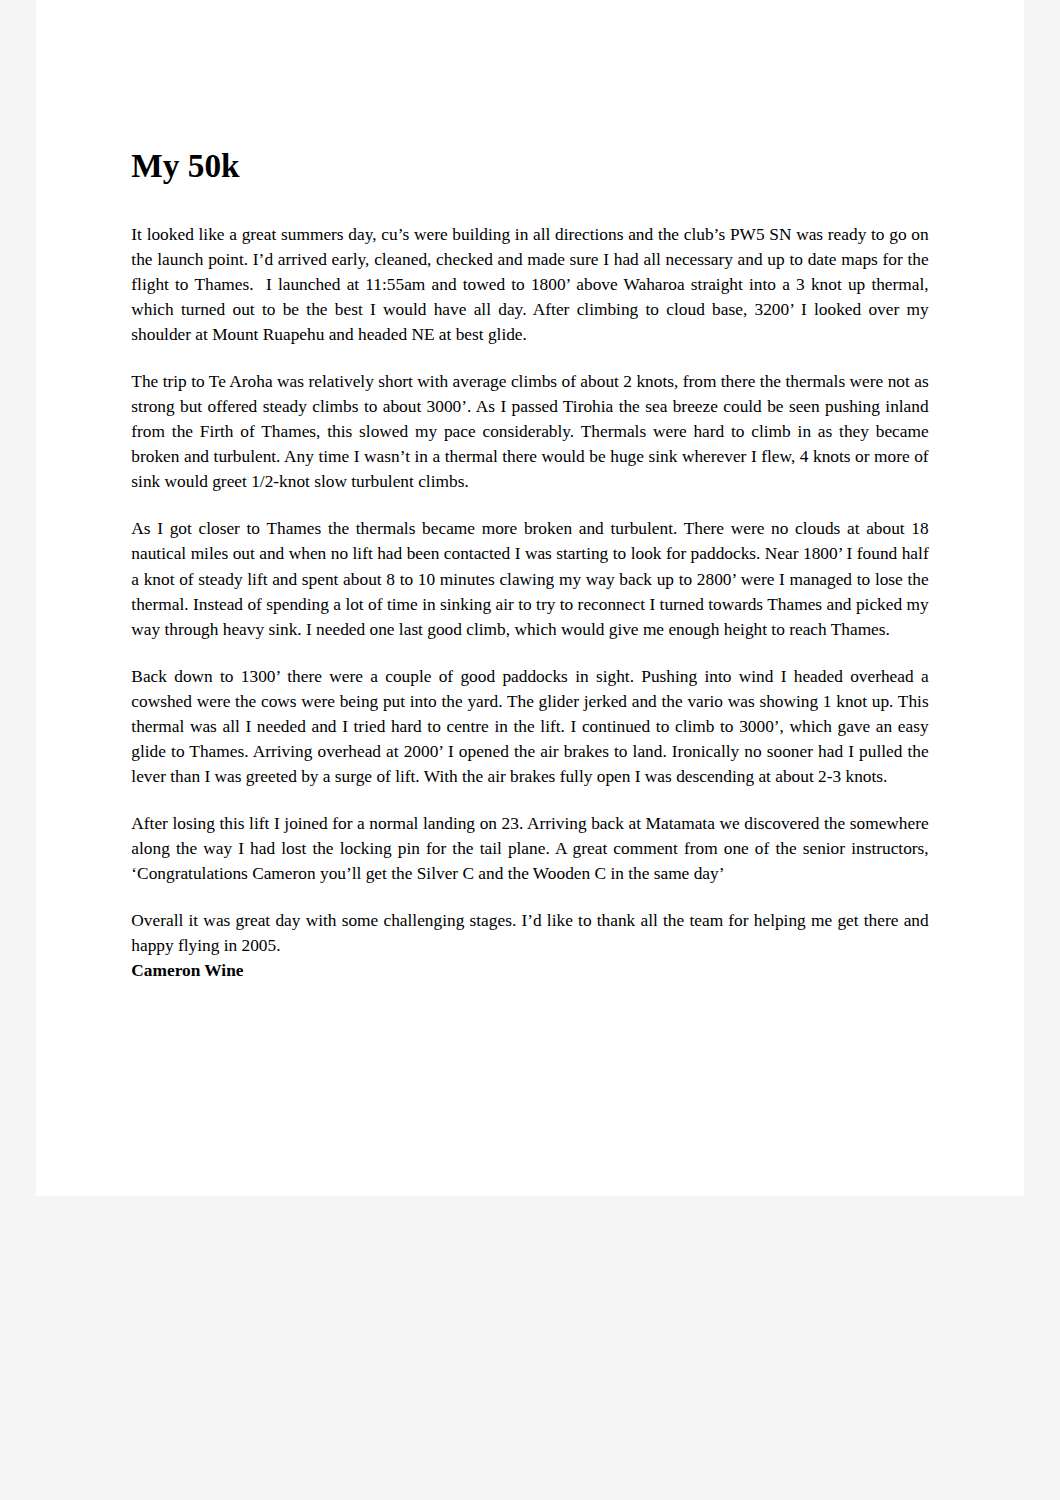My 50k
It looked like a great summers day, cu’s were building in all directions and the club’s PW5 SN was ready to go on the launch point. I’d arrived early, cleaned, checked and made sure I had all necessary and up to date maps for the flight to Thames. I launched at 11:55am and towed to 1800’ above Waharoa straight into a 3 knot up thermal, which turned out to be the best I would have all day. After climbing to cloud base, 3200’ I looked over my shoulder at Mount Ruapehu and headed NE at best glide.
The trip to Te Aroha was relatively short with average climbs of about 2 knots, from there the thermals were not as strong but offered steady climbs to about 3000’. As I passed Tirohia the sea breeze could be seen pushing inland from the Firth of Thames, this slowed my pace considerably. Thermals were hard to climb in as they became broken and turbulent. Any time I wasn’t in a thermal there would be huge sink wherever I flew, 4 knots or more of sink would greet 1/2-knot slow turbulent climbs.
As I got closer to Thames the thermals became more broken and turbulent. There were no clouds at about 18 nautical miles out and when no lift had been contacted I was starting to look for paddocks. Near 1800’ I found half a knot of steady lift and spent about 8 to 10 minutes clawing my way back up to 2800’ were I managed to lose the thermal. Instead of spending a lot of time in sinking air to try to reconnect I turned towards Thames and picked my way through heavy sink. I needed one last good climb, which would give me enough height to reach Thames.
Back down to 1300’ there were a couple of good paddocks in sight. Pushing into wind I headed overhead a cowshed were the cows were being put into the yard. The glider jerked and the vario was showing 1 knot up. This thermal was all I needed and I tried hard to centre in the lift. I continued to climb to 3000’, which gave an easy glide to Thames. Arriving overhead at 2000’ I opened the air brakes to land. Ironically no sooner had I pulled the lever than I was greeted by a surge of lift. With the air brakes fully open I was descending at about 2-3 knots.
After losing this lift I joined for a normal landing on 23. Arriving back at Matamata we discovered the somewhere along the way I had lost the locking pin for the tail plane. A great comment from one of the senior instructors, ‘Congratulations Cameron you’ll get the Silver C and the Wooden C in the same day’
Overall it was great day with some challenging stages. I’d like to thank all the team for helping me get there and happy flying in 2005.
Cameron Wine